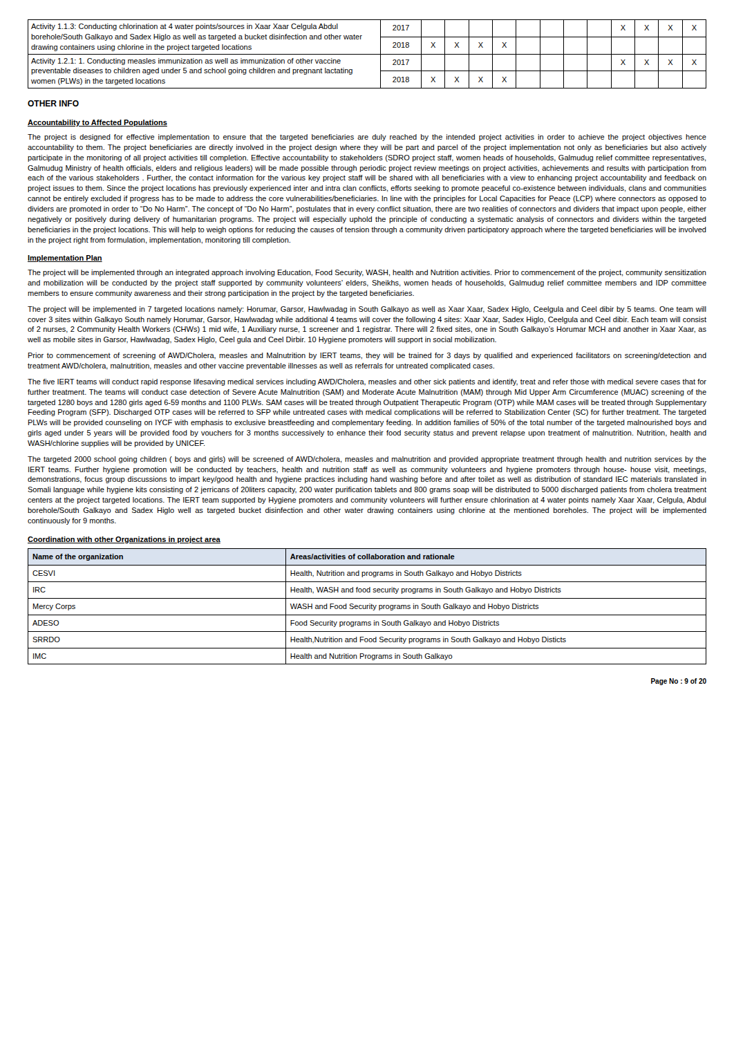| Activity 1.1.3: Conducting chlorination at 4 water points/sources in Xaar Xaar Celgula Abdul borehole/South Galkayo and Sadex Higlo as well as targeted a bucket disinfection and other water drawing containers using chlorine in the project targeted locations | 2017 | | | | | | | | | X | X | X | X |
| 2018 | X | X | X | X | | | | | | | | |
| Activity 1.2.1: 1. Conducting measles immunization as well as immunization of other vaccine preventable diseases to children aged under 5 and school going children and pregnant lactating women (PLWs) in the targeted locations | 2017 | | | | | | | | | X | X | X | X |
| 2018 | X | X | X | X | | | | | | | | |
OTHER INFO
Accountability to Affected Populations
The project is designed for effective implementation to ensure that the targeted beneficiaries are duly reached by the intended project activities in order to achieve the project objectives hence accountability to them. The project beneficiaries are directly involved in the project design where they will be part and parcel of the project implementation not only as beneficiaries but also actively participate in the monitoring of all project activities till completion. Effective accountability to stakeholders (SDRO project staff, women heads of households, Galmudug relief committee representatives, Galmudug Ministry of health officials, elders and religious leaders) will be made possible through periodic project review meetings on project activities, achievements and results with participation from each of the various stakeholders . Further, the contact information for the various key project staff will be shared with all beneficiaries with a view to enhancing project accountability and feedback on project issues to them. Since the project locations has previously experienced inter and intra clan conflicts, efforts seeking to promote peaceful co-existence between individuals, clans and communities cannot be entirely excluded if progress has to be made to address the core vulnerabilities/beneficiaries. In line with the principles for Local Capacities for Peace (LCP) where connectors as opposed to dividers are promoted in order to “Do No Harm”. The concept of “Do No Harm”, postulates that in every conflict situation, there are two realities of connectors and dividers that impact upon people, either negatively or positively during delivery of humanitarian programs. The project will especially uphold the principle of conducting a systematic analysis of connectors and dividers within the targeted beneficiaries in the project locations. This will help to weigh options for reducing the causes of tension through a community driven participatory approach where the targeted beneficiaries will be involved in the project right from formulation, implementation, monitoring till completion.
Implementation Plan
The project will be implemented through an integrated approach involving Education, Food Security, WASH, health and Nutrition activities. Prior to commencement of the project, community sensitization and mobilization will be conducted by the project staff supported by community volunteers’ elders, Sheikhs, women heads of households, Galmudug relief committee members and IDP committee members to ensure community awareness and their strong participation in the project by the targeted beneficiaries.
The project will be implemented in 7 targeted locations namely: Horumar, Garsor, Hawlwadag in South Galkayo as well as Xaar Xaar, Sadex Higlo, Ceelgula and Ceel dibir by 5 teams. One team will cover 3 sites within Galkayo South namely Horumar, Garsor, Hawlwadag while additional 4 teams will cover the following 4 sites: Xaar Xaar, Sadex Higlo, Ceelgula and Ceel dibir. Each team will consist of 2 nurses, 2 Community Health Workers (CHWs) 1 mid wife, 1 Auxiliary nurse, 1 screener and 1 registrar. There will 2 fixed sites, one in South Galkayo’s Horumar MCH and another in Xaar Xaar, as well as mobile sites in Garsor, Hawlwadag, Sadex Higlo, Ceel gula and Ceel Dirbir. 10 Hygiene promoters will support in social mobilization.
Prior to commencement of screening of AWD/Cholera, measles and Malnutrition by IERT teams, they will be trained for 3 days by qualified and experienced facilitators on screening/detection and treatment AWD/cholera, malnutrition, measles and other vaccine preventable illnesses as well as referrals for untreated complicated cases.
The five IERT teams will conduct rapid response lifesaving medical services including AWD/Cholera, measles and other sick patients and identify, treat and refer those with medical severe cases that for further treatment. The teams will conduct case detection of Severe Acute Malnutrition (SAM) and Moderate Acute Malnutrition (MAM) through Mid Upper Arm Circumference (MUAC) screening of the targeted 1280 boys and 1280 girls aged 6-59 months and 1100 PLWs. SAM cases will be treated through Outpatient Therapeutic Program (OTP) while MAM cases will be treated through Supplementary Feeding Program (SFP). Discharged OTP cases will be referred to SFP while untreated cases with medical complications will be referred to Stabilization Center (SC) for further treatment. The targeted PLWs will be provided counseling on IYCF with emphasis to exclusive breastfeeding and complementary feeding. In addition families of 50% of the total number of the targeted malnourished boys and girls aged under 5 years will be provided food by vouchers for 3 months successively to enhance their food security status and prevent relapse upon treatment of malnutrition. Nutrition, health and WASH/chlorine supplies will be provided by UNICEF.
The targeted 2000 school going children ( boys and girls) will be screened of AWD/cholera, measles and malnutrition and provided appropriate treatment through health and nutrition services by the IERT teams. Further hygiene promotion will be conducted by teachers, health and nutrition staff as well as community volunteers and hygiene promoters through house- house visit, meetings, demonstrations, focus group discussions to impart key/good health and hygiene practices including hand washing before and after toilet as well as distribution of standard IEC materials translated in Somali language while hygiene kits consisting of 2 jerricans of 20liters capacity, 200 water purification tablets and 800 grams soap will be distributed to 5000 discharged patients from cholera treatment centers at the project targeted locations. The IERT team supported by Hygiene promoters and community volunteers will further ensure chlorination at 4 water points namely Xaar Xaar, Celgula, Abdul borehole/South Galkayo and Sadex Higlo well as targeted bucket disinfection and other water drawing containers using chlorine at the mentioned boreholes. The project will be implemented continuously for 9 months.
Coordination with other Organizations in project area
| Name of the organization | Areas/activities of collaboration and rationale |
| --- | --- |
| CESVI | Health, Nutrition and programs in South Galkayo and Hobyo Districts |
| IRC | Health, WASH and food security programs in South Galkayo and Hobyo Districts |
| Mercy Corps | WASH and Food Security programs in South Galkayo and Hobyo Districts |
| ADESO | Food Security programs in South Galkayo and Hobyo Districts |
| SRRDO | Health,Nutrition and Food Security programs in South Galkayo and Hobyo Disticts |
| IMC | Health and Nutrition Programs in South Galkayo |
Page No : 9 of 20